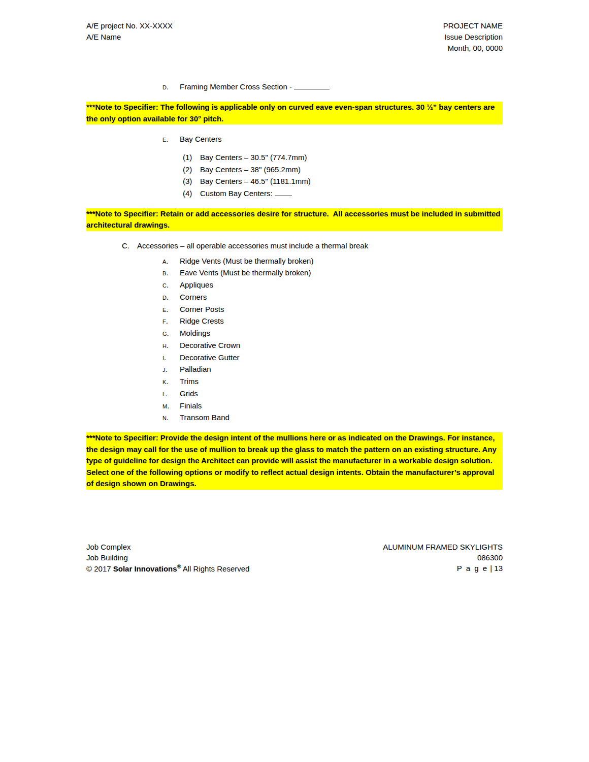A/E project No. XX-XXXX
A/E Name
PROJECT NAME
Issue Description
Month, 00, 0000
d. Framing Member Cross Section -
***Note to Specifier: The following is applicable only on curved eave even-span structures. 30 ½” bay centers are the only option available for 30° pitch.
e. Bay Centers
(1) Bay Centers – 30.5" (774.7mm)
(2) Bay Centers – 38" (965.2mm)
(3) Bay Centers – 46.5" (1181.1mm)
(4) Custom Bay Centers:
***Note to Specifier: Retain or add accessories desire for structure. All accessories must be included in submitted architectural drawings.
C. Accessories – all operable accessories must include a thermal break
a. Ridge Vents (Must be thermally broken)
b. Eave Vents (Must be thermally broken)
c. Appliques
d. Corners
e. Corner Posts
f. Ridge Crests
g. Moldings
h. Decorative Crown
i. Decorative Gutter
j. Palladian
k. Trims
l. Grids
m. Finials
n. Transom Band
***Note to Specifier: Provide the design intent of the mullions here or as indicated on the Drawings. For instance, the design may call for the use of mullion to break up the glass to match the pattern on an existing structure. Any type of guideline for design the Architect can provide will assist the manufacturer in a workable design solution. Select one of the following options or modify to reflect actual design intents. Obtain the manufacturer’s approval of design shown on Drawings.
Job Complex
Job Building
© 2017 Solar Innovations® All Rights Reserved
ALUMINUM FRAMED SKYLIGHTS
086300
P a g e | 13